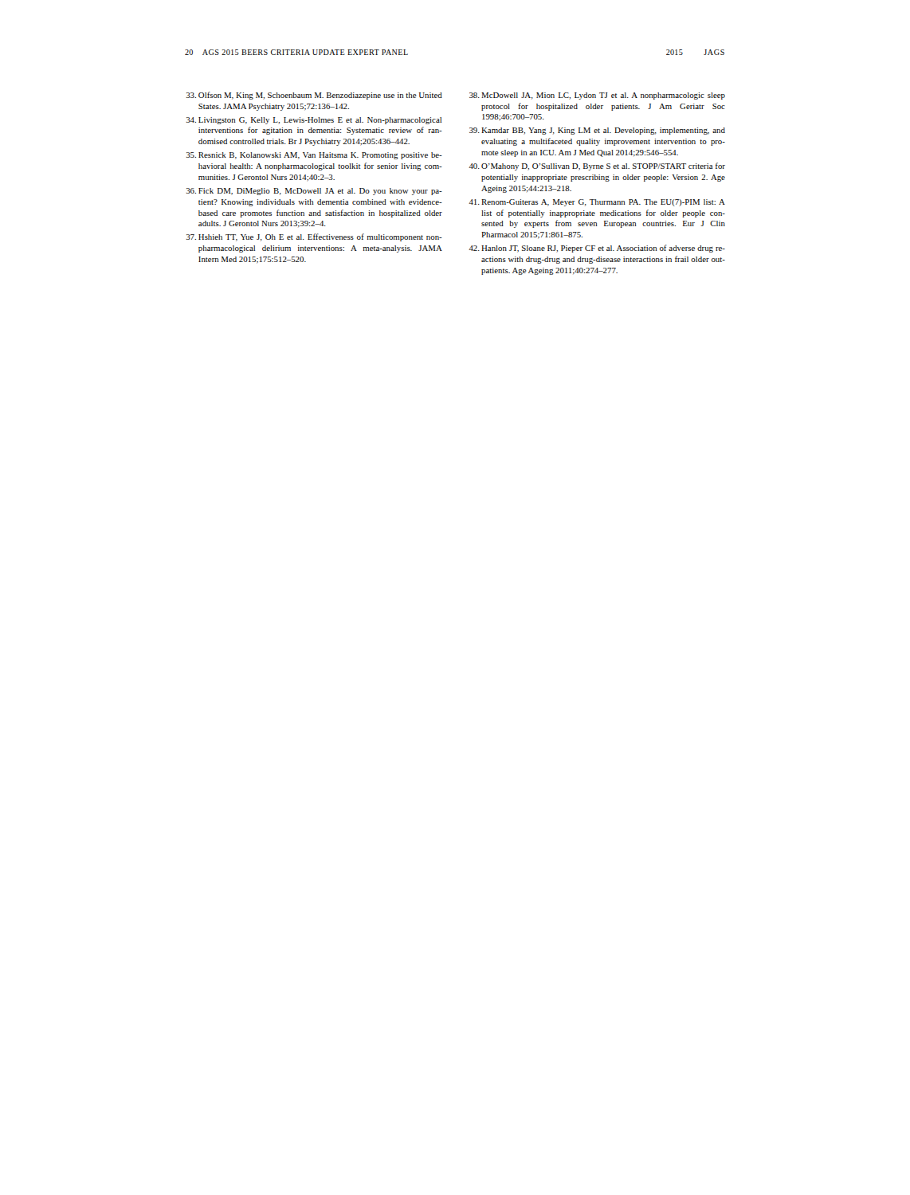20 AGS 2015 Beers Criteria Update Expert Panel 2015 JAGS
33 Olfson M, King M, Schoenbaum M. Benzodiazepine use in the United States. JAMA Psychiatry 2015;72:136–142.
34 Livingston G, Kelly L, Lewis-Holmes E et al. Non-pharmacological interventions for agitation in dementia: Systematic review of randomised controlled trials. Br J Psychiatry 2014;205:436–442.
35 Resnick B, Kolanowski AM, Van Haitsma K. Promoting positive behavioral health: A nonpharmacological toolkit for senior living communities. J Gerontol Nurs 2014;40:2–3.
36 Fick DM, DiMeglio B, McDowell JA et al. Do you know your patient? Knowing individuals with dementia combined with evidence-based care promotes function and satisfaction in hospitalized older adults. J Gerontol Nurs 2013;39:2–4.
37 Hshieh TT, Yue J, Oh E et al. Effectiveness of multicomponent nonpharmacological delirium interventions: A meta-analysis. JAMA Intern Med 2015;175:512–520.
38 McDowell JA, Mion LC, Lydon TJ et al. A nonpharmacologic sleep protocol for hospitalized older patients. J Am Geriatr Soc 1998;46:700–705.
39 Kamdar BB, Yang J, King LM et al. Developing, implementing, and evaluating a multifaceted quality improvement intervention to promote sleep in an ICU. Am J Med Qual 2014;29:546–554.
40 O’Mahony D, O’Sullivan D, Byrne S et al. STOPP/START criteria for potentially inappropriate prescribing in older people: Version 2. Age Ageing 2015;44:213–218.
41 Renom-Guiteras A, Meyer G, Thurmann PA. The EU(7)-PIM list: A list of potentially inappropriate medications for older people consented by experts from seven European countries. Eur J Clin Pharmacol 2015;71:861–875.
42 Hanlon JT, Sloane RJ, Pieper CF et al. Association of adverse drug reactions with drug-drug and drug-disease interactions in frail older outpatients. Age Ageing 2011;40:274–277.